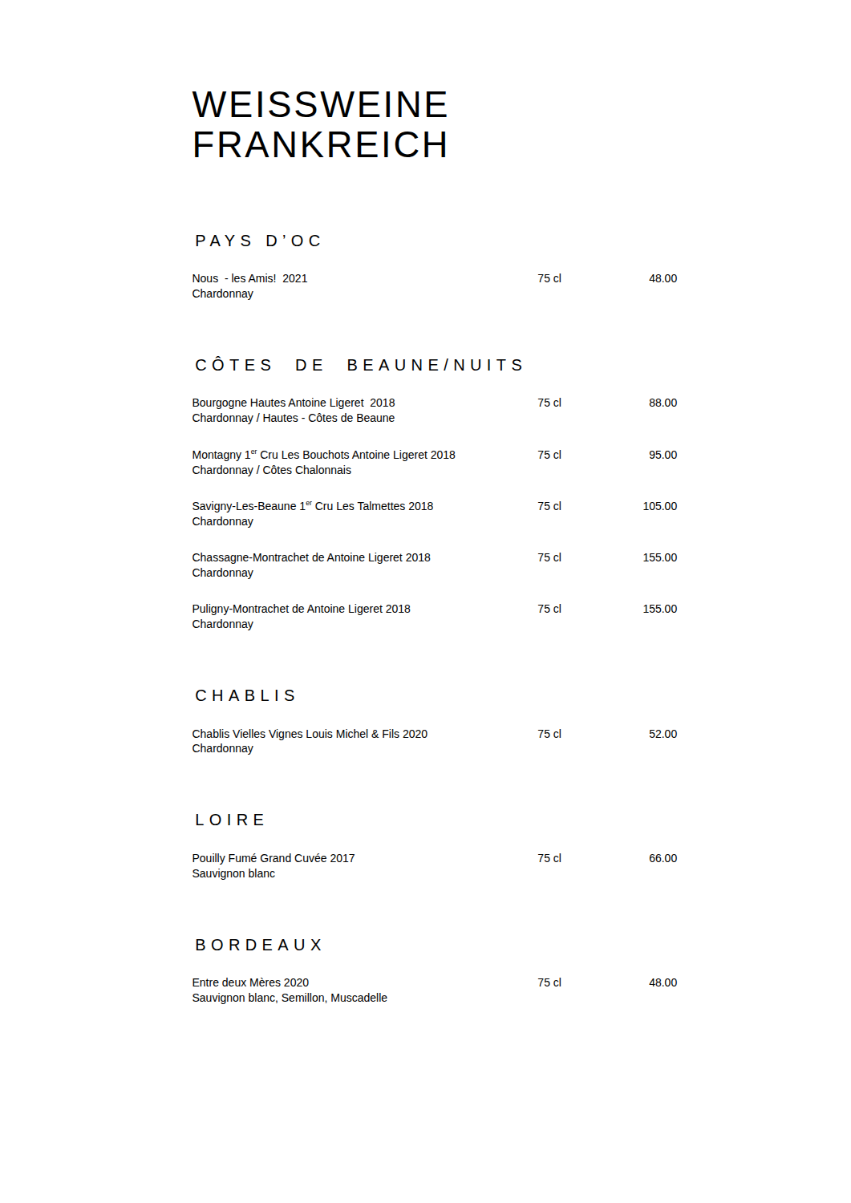WEISSWEINE FRANKREICH
PAYS D’OC
| Nous - les Amis! 2021 Chardonnay | 75 cl | 48.00 |
CÔTES DE BEAUNE/NUITS
| Bourgogne Hautes Antoine Ligeret 2018 Chardonnay / Hautes - Côtes de Beaune | 75 cl | 88.00 |
| Montagny 1 er Cru Les Bouchots Antoine Ligeret 2018 Chardonnay / Côtes Chalonnais | 75 cl | 95.00 |
| Savigny-Les-Beaune 1 er Cru Les Talmettes 2018 Chardonnay | 75 cl | 105.00 |
| Chassagne-Montrachet de Antoine Ligeret 2018 Chardonnay | 75 cl | 155.00 |
| Puligny-Montrachet de Antoine Ligeret 2018 Chardonnay | 75 cl | 155.00 |
CHABLIS
| Chablis Vielles Vignes Louis Michel & Fils 2020 Chardonnay | 75 cl | 52.00 |
LOIRE
| Pouilly Fumé Grand Cuvée 2017 Sauvignon blanc | 75 cl | 66.00 |
BORDEAUX
| Entre deux Mères 2020 Sauvignon blanc, Semillon, Muscadelle | 75 cl | 48.00 |